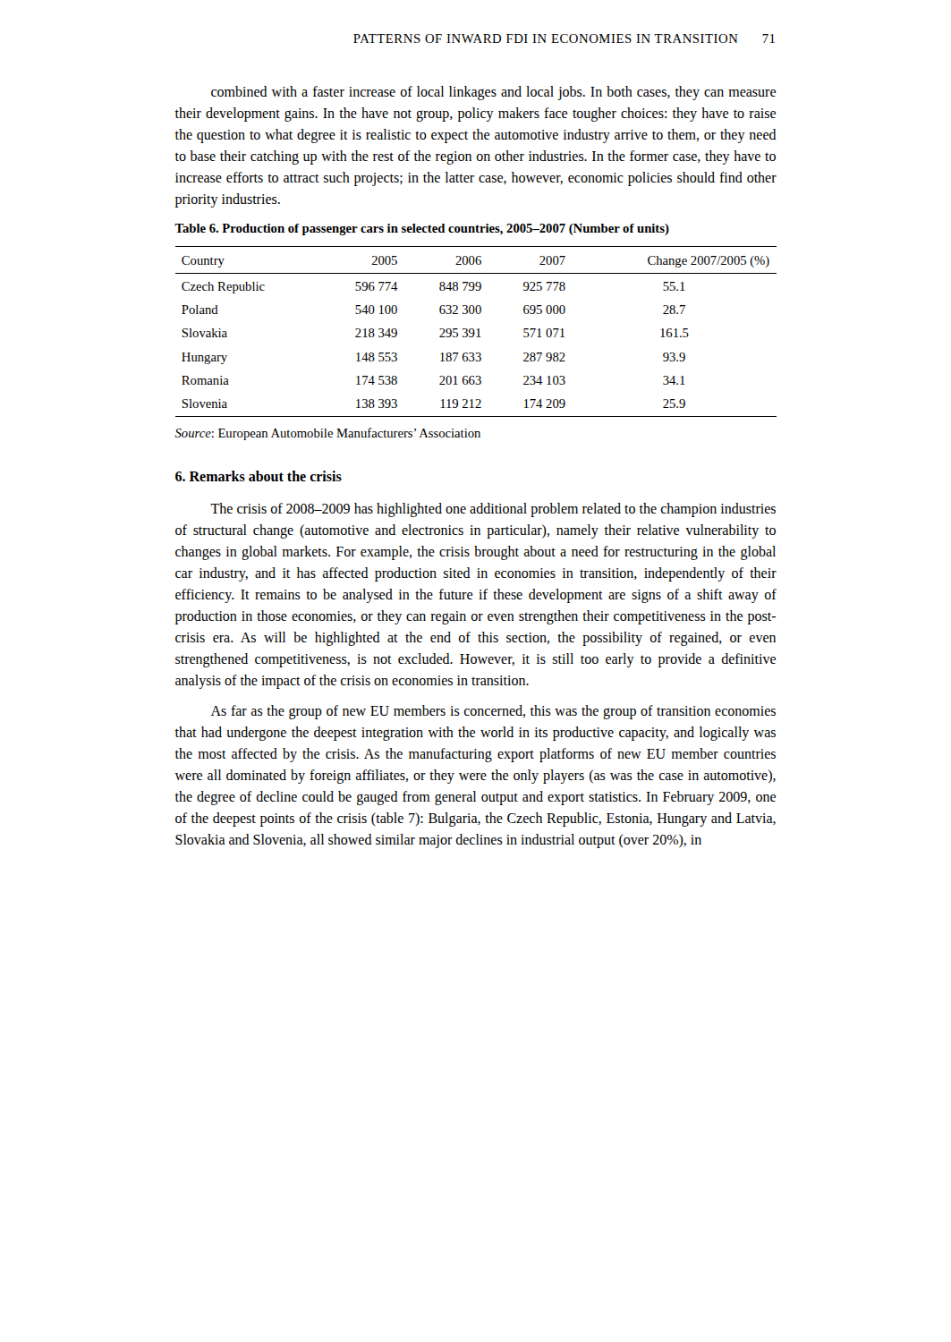PATTERNS OF INWARD FDI IN ECONOMIES IN TRANSITION 71
combined with a faster increase of local linkages and local jobs. In both cases, they can measure their development gains. In the have not group, policy makers face tougher choices: they have to raise the question to what degree it is realistic to expect the automotive industry arrive to them, or they need to base their catching up with the rest of the region on other industries. In the former case, they have to increase efforts to attract such projects; in the latter case, however, economic policies should find other priority industries.
Table 6. Production of passenger cars in selected countries, 2005–2007 (Number of units)
| Country | 2005 | 2006 | 2007 | Change 2007/2005 (%) |
| --- | --- | --- | --- | --- |
| Czech Republic | 596 774 | 848 799 | 925 778 | 55.1 |
| Poland | 540 100 | 632 300 | 695 000 | 28.7 |
| Slovakia | 218 349 | 295 391 | 571 071 | 161.5 |
| Hungary | 148 553 | 187 633 | 287 982 | 93.9 |
| Romania | 174 538 | 201 663 | 234 103 | 34.1 |
| Slovenia | 138 393 | 119 212 | 174 209 | 25.9 |
Source: European Automobile Manufacturers’ Association
6. Remarks about the crisis
The crisis of 2008–2009 has highlighted one additional problem related to the champion industries of structural change (automotive and electronics in particular), namely their relative vulnerability to changes in global markets. For example, the crisis brought about a need for restructuring in the global car industry, and it has affected production sited in economies in transition, independently of their efficiency. It remains to be analysed in the future if these development are signs of a shift away of production in those economies, or they can regain or even strengthen their competitiveness in the post-crisis era. As will be highlighted at the end of this section, the possibility of regained, or even strengthened competitiveness, is not excluded. However, it is still too early to provide a definitive analysis of the impact of the crisis on economies in transition.
As far as the group of new EU members is concerned, this was the group of transition economies that had undergone the deepest integration with the world in its productive capacity, and logically was the most affected by the crisis. As the manufacturing export platforms of new EU member countries were all dominated by foreign affiliates, or they were the only players (as was the case in automotive), the degree of decline could be gauged from general output and export statistics. In February 2009, one of the deepest points of the crisis (table 7): Bulgaria, the Czech Republic, Estonia, Hungary and Latvia, Slovakia and Slovenia, all showed similar major declines in industrial output (over 20%), in